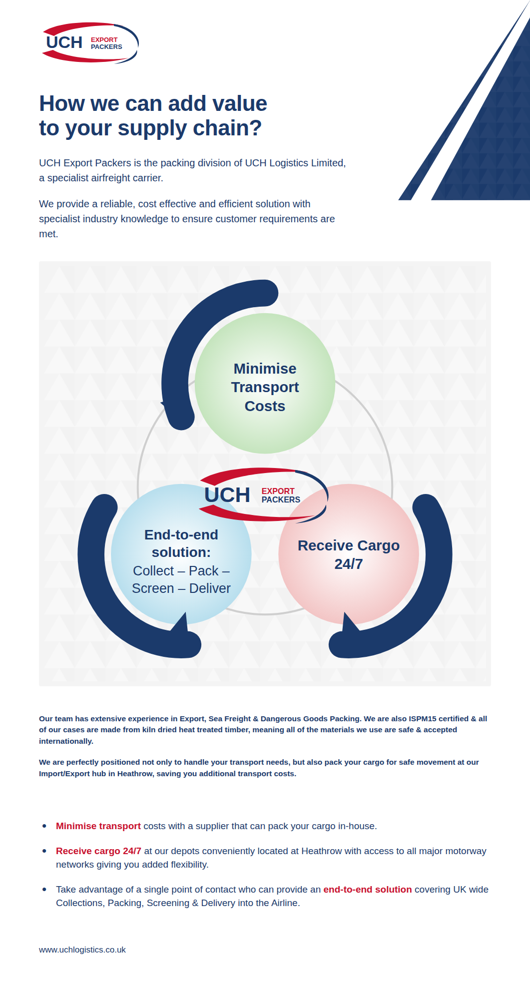UCH EXPORT PACKERS
How we can add value
to your supply chain?
UCH Export Packers is the packing division of UCH Logistics Limited, a specialist airfreight carrier.
We provide a reliable, cost effective and efficient solution with specialist industry knowledge to ensure customer requirements are met.
Minimise Transport Costs End-to-end solution: Collect – Pack – Screen – Deliver Receive Cargo 24/7 UCH EXPORT PACKERS
Our team has extensive experience in Export, Sea Freight & Dangerous Goods Packing. We are also ISPM15 certified & all of our cases are made from kiln dried heat treated timber, meaning all of the materials we use are safe & accepted internationally.
We are perfectly positioned not only to handle your transport needs, but also pack your cargo for safe movement at our Import/Export hub in Heathrow, saving you additional transport costs.
Minimise transport costs with a supplier that can pack your cargo in-house.
Receive cargo 24/7 at our depots conveniently located at Heathrow with access to all major motorway networks giving you added flexibility.
Take advantage of a single point of contact who can provide an end-to-end solution covering UK wide Collections, Packing, Screening & Delivery into the Airline.
www.uchlogistics.co.uk